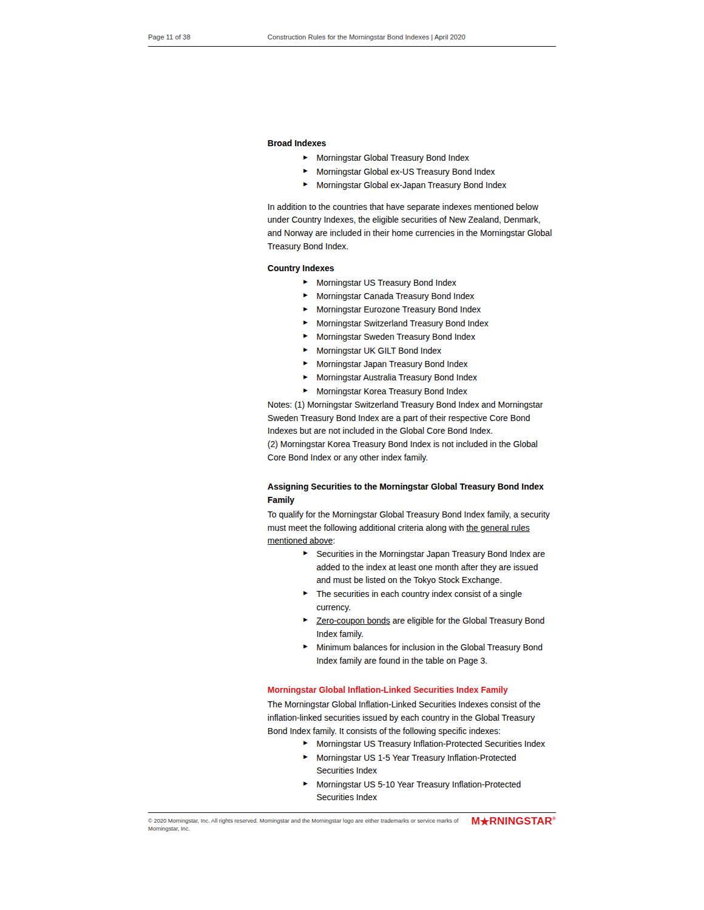Page 11 of 38
Construction Rules for the Morningstar Bond Indexes | April 2020
Broad Indexes
Morningstar Global Treasury Bond Index
Morningstar Global ex-US Treasury Bond Index
Morningstar Global ex-Japan Treasury Bond Index
In addition to the countries that have separate indexes mentioned below under Country Indexes, the eligible securities of New Zealand, Denmark, and Norway are included in their home currencies in the Morningstar Global Treasury Bond Index.
Country Indexes
Morningstar US Treasury Bond Index
Morningstar Canada Treasury Bond Index
Morningstar Eurozone Treasury Bond Index
Morningstar Switzerland Treasury Bond Index
Morningstar Sweden Treasury Bond Index
Morningstar UK GILT Bond Index
Morningstar Japan Treasury Bond Index
Morningstar Australia Treasury Bond Index
Morningstar Korea Treasury Bond Index
Notes: (1) Morningstar Switzerland Treasury Bond Index and Morningstar Sweden Treasury Bond Index are a part of their respective Core Bond Indexes but are not included in the Global Core Bond Index.
(2) Morningstar Korea Treasury Bond Index is not included in the Global Core Bond Index or any other index family.
Assigning Securities to the Morningstar Global Treasury Bond Index Family
To qualify for the Morningstar Global Treasury Bond Index family, a security must meet the following additional criteria along with the general rules mentioned above:
Securities in the Morningstar Japan Treasury Bond Index are added to the index at least one month after they are issued and must be listed on the Tokyo Stock Exchange.
The securities in each country index consist of a single currency.
Zero-coupon bonds are eligible for the Global Treasury Bond Index family.
Minimum balances for inclusion in the Global Treasury Bond Index family are found in the table on Page 3.
Morningstar Global Inflation-Linked Securities Index Family
The Morningstar Global Inflation-Linked Securities Indexes consist of the inflation-linked securities issued by each country in the Global Treasury Bond Index family. It consists of the following specific indexes:
Morningstar US Treasury Inflation-Protected Securities Index
Morningstar US 1-5 Year Treasury Inflation-Protected Securities Index
Morningstar US 5-10 Year Treasury Inflation-Protected Securities Index
© 2020 Morningstar, Inc. All rights reserved. Morningstar and the Morningstar logo are either trademarks or service marks of Morningstar, Inc.
M★RNINGSTAR®